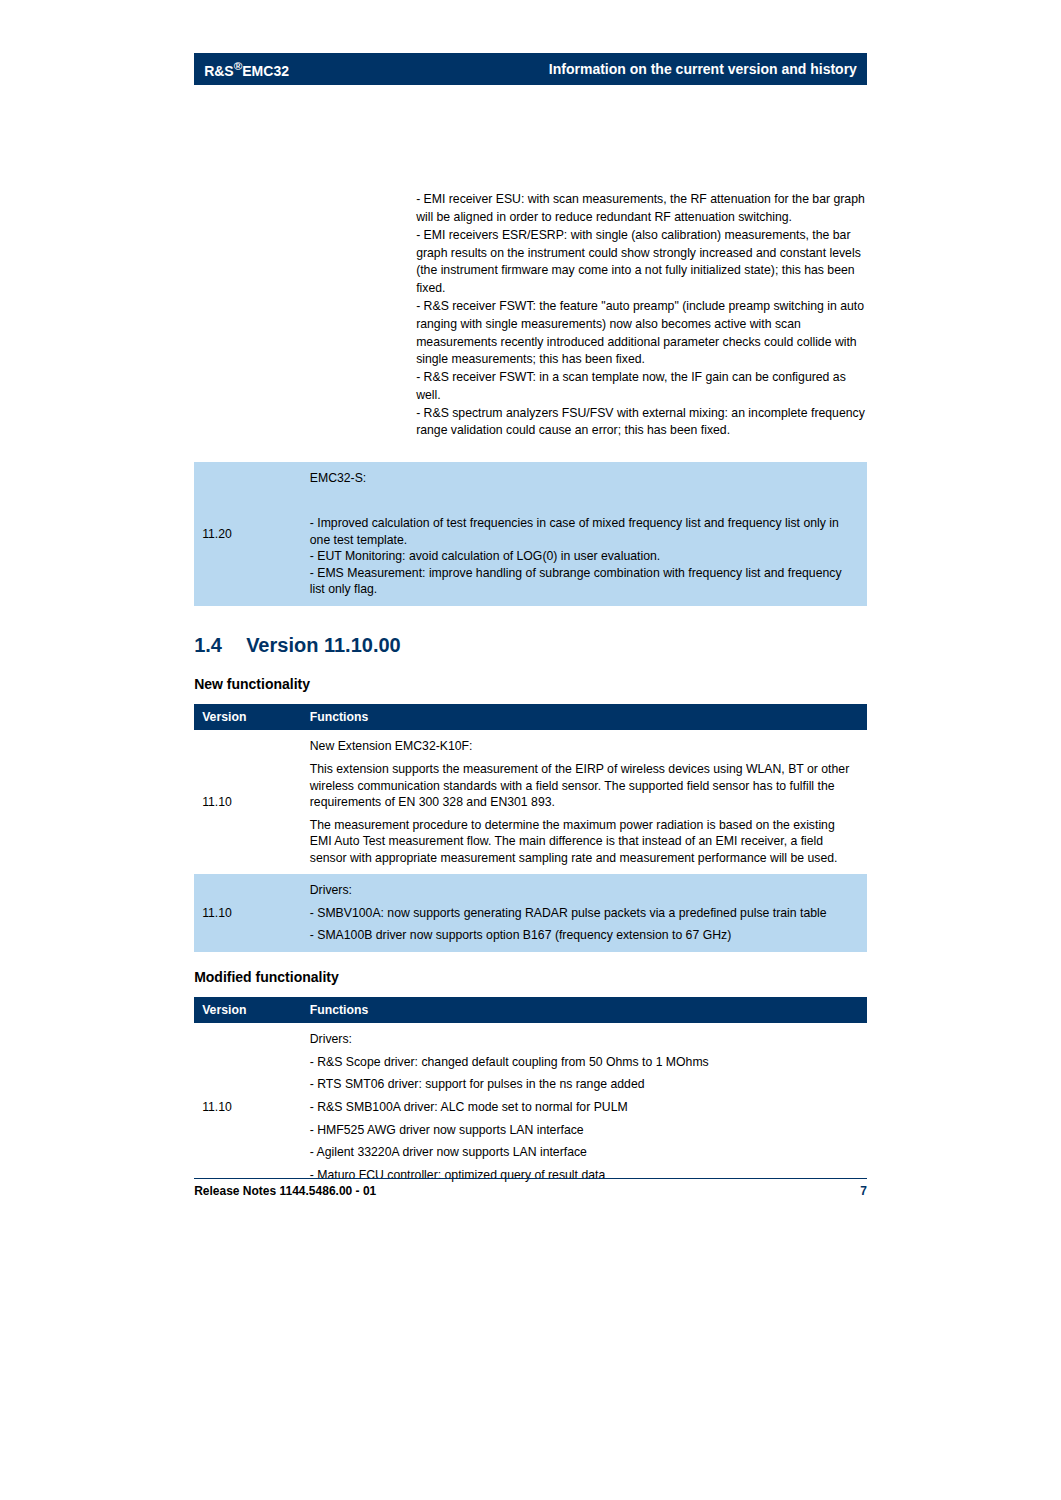R&S®EMC32
Information on the current version and history
- EMI receiver ESU: with scan measurements, the RF attenuation for the bar graph will be aligned in order to reduce redundant RF attenuation switching.
- EMI receivers ESR/ESRP: with single (also calibration) measurements, the bar graph results on the instrument could show strongly increased and constant levels (the instrument firmware may come into a not fully initialized state); this has been fixed.
- R&S receiver FSWT: the feature "auto preamp" (include preamp switching in auto ranging with single measurements) now also becomes active with scan measurements recently introduced additional parameter checks could collide with single measurements; this has been fixed.
- R&S receiver FSWT: in a scan template now, the IF gain can be configured as well.
- R&S spectrum analyzers FSU/FSV with external mixing: an incomplete frequency range validation could cause an error; this has been fixed.
| 11.20 | EMC32-S: - Improved calculation of test frequencies in case of mixed frequency list and frequency list only in one test template. - EUT Monitoring: avoid calculation of LOG(0) in user evaluation. - EMS Measurement: improve handling of subrange combination with frequency list and frequency list only flag. |
1.4 Version 11.10.00
New functionality
| Version | Functions |
| --- | --- |
| 11.10 | New Extension EMC32-K10F: This extension supports the measurement of the EIRP of wireless devices using WLAN, BT or other wireless communication standards with a field sensor. The supported field sensor has to fulfill the requirements of EN 300 328 and EN301 893. The measurement procedure to determine the maximum power radiation is based on the existing EMI Auto Test measurement flow. The main difference is that instead of an EMI receiver, a field sensor with appropriate measurement sampling rate and measurement performance will be used. |
| 11.10 | Drivers: - SMBV100A: now supports generating RADAR pulse packets via a predefined pulse train table - SMA100B driver now supports option B167 (frequency extension to 67 GHz) |
Modified functionality
| Version | Functions |
| --- | --- |
| 11.10 | Drivers: - R&S Scope driver: changed default coupling from 50 Ohms to 1 MOhms - RTS SMT06 driver: support for pulses in the ns range added - R&S SMB100A driver: ALC mode set to normal for PULM - HMF525 AWG driver now supports LAN interface - Agilent 33220A driver now supports LAN interface - Maturo FCU controller: optimized query of result data |
Release Notes 1144.5486.00 - 01
7